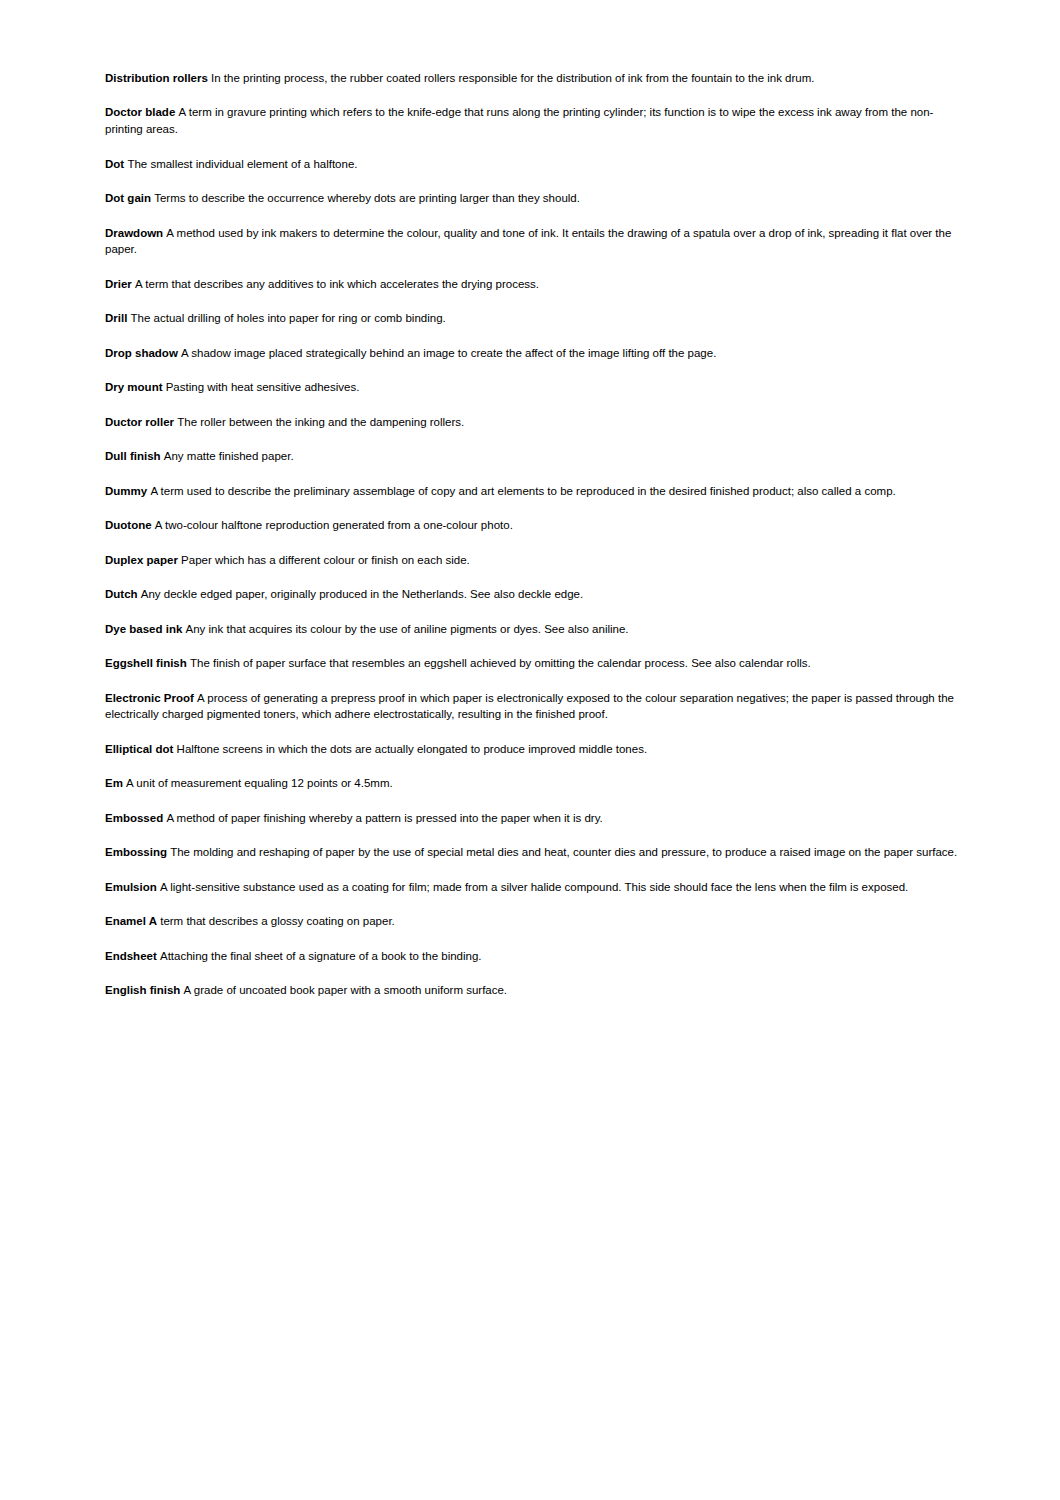Distribution rollers
In the printing process, the rubber coated rollers responsible for the distribution of ink from the fountain to the ink drum.
Doctor blade
A term in gravure printing which refers to the knife-edge that runs along the printing cylinder; its function is to wipe the excess ink away from the non-printing areas.
Dot
The smallest individual element of a halftone.
Dot gain
Terms to describe the occurrence whereby dots are printing larger than they should.
Drawdown
A method used by ink makers to determine the colour, quality and tone of ink. It entails the drawing of a spatula over a drop of ink, spreading it flat over the paper.
Drier
A term that describes any additives to ink which accelerates the drying process.
Drill
The actual drilling of holes into paper for ring or comb binding.
Drop shadow
A shadow image placed strategically behind an image to create the affect of the image lifting off the page.
Dry mount
Pasting with heat sensitive adhesives.
Ductor roller
The roller between the inking and the dampening rollers.
Dull finish
Any matte finished paper.
Dummy
A term used to describe the preliminary assemblage of copy and art elements to be reproduced in the desired finished product; also called a comp.
Duotone
A two-colour halftone reproduction generated from a one-colour photo.
Duplex paper
Paper which has a different colour or finish on each side.
Dutch
Any deckle edged paper, originally produced in the Netherlands. See also deckle edge.
Dye based ink
Any ink that acquires its colour by the use of aniline pigments or dyes. See also aniline.
Eggshell finish
The finish of paper surface that resembles an eggshell achieved by omitting the calendar process. See also calendar rolls.
Electronic Proof
A process of generating a prepress proof in which paper is electronically exposed to the colour separation negatives; the paper is passed through the electrically charged pigmented toners, which adhere electrostatically, resulting in the finished proof.
Elliptical dot
Halftone screens in which the dots are actually elongated to produce improved middle tones.
Em
A unit of measurement equaling 12 points or 4.5mm.
Embossed
A method of paper finishing whereby a pattern is pressed into the paper when it is dry.
Embossing
The molding and reshaping of paper by the use of special metal dies and heat, counter dies and pressure, to produce a raised image on the paper surface.
Emulsion
A light-sensitive substance used as a coating for film; made from a silver halide compound. This side should face the lens when the film is exposed.
Enamel A
term that describes a glossy coating on paper.
Endsheet
Attaching the final sheet of a signature of a book to the binding.
English finish
A grade of uncoated book paper with a smooth uniform surface.